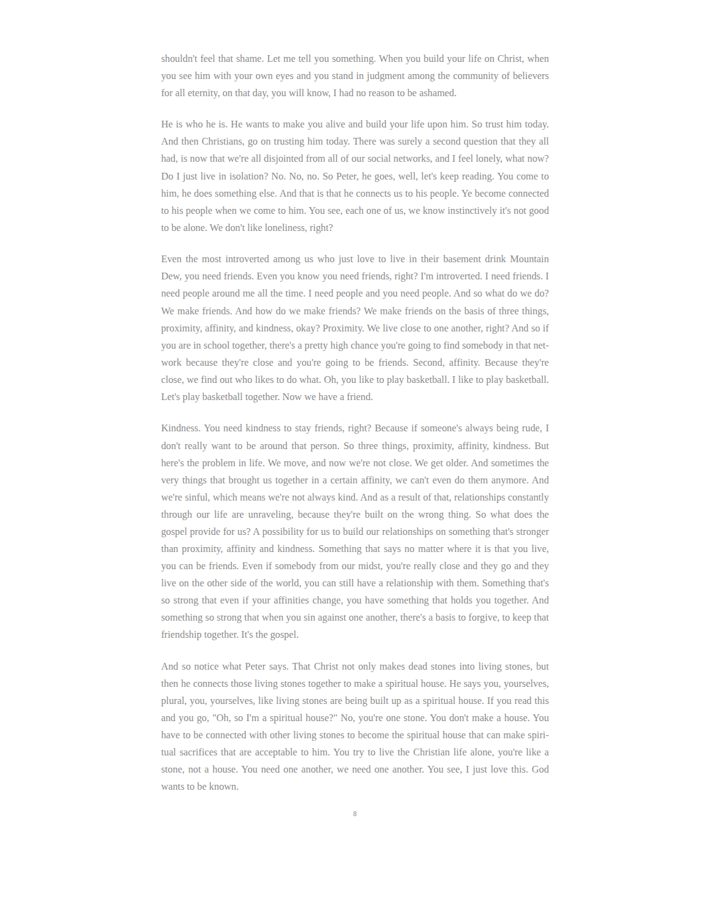shouldn't feel that shame. Let me tell you something. When you build your life on Christ, when you see him with your own eyes and you stand in judgment among the community of believers for all eternity, on that day, you will know, I had no reason to be ashamed.
He is who he is. He wants to make you alive and build your life upon him. So trust him today. And then Christians, go on trusting him today. There was surely a second question that they all had, is now that we're all disjointed from all of our social networks, and I feel lonely, what now? Do I just live in isolation? No. No, no. So Peter, he goes, well, let's keep reading. You come to him, he does something else. And that is that he connects us to his people. Ye become connected to his people when we come to him. You see, each one of us, we know instinctively it's not good to be alone. We don't like loneliness, right?
Even the most introverted among us who just love to live in their basement drink Mountain Dew, you need friends. Even you know you need friends, right? I'm introverted. I need friends. I need people around me all the time. I need people and you need people. And so what do we do? We make friends. And how do we make friends? We make friends on the basis of three things, proximity, affinity, and kindness, okay? Proximity. We live close to one another, right? And so if you are in school together, there's a pretty high chance you're going to find somebody in that network because they're close and you're going to be friends. Second, affinity. Because they're close, we find out who likes to do what. Oh, you like to play basketball. I like to play basketball. Let's play basketball together. Now we have a friend.
Kindness. You need kindness to stay friends, right? Because if someone's always being rude, I don't really want to be around that person. So three things, proximity, affinity, kindness. But here's the problem in life. We move, and now we're not close. We get older. And sometimes the very things that brought us together in a certain affinity, we can't even do them anymore. And we're sinful, which means we're not always kind. And as a result of that, relationships constantly through our life are unraveling, because they're built on the wrong thing. So what does the gospel provide for us? A possibility for us to build our relationships on something that's stronger than proximity, affinity and kindness. Something that says no matter where it is that you live, you can be friends. Even if somebody from our midst, you're really close and they go and they live on the other side of the world, you can still have a relationship with them. Something that's so strong that even if your affinities change, you have something that holds you together. And something so strong that when you sin against one another, there's a basis to forgive, to keep that friendship together. It's the gospel.
And so notice what Peter says. That Christ not only makes dead stones into living stones, but then he connects those living stones together to make a spiritual house. He says you, yourselves, plural, you, yourselves, like living stones are being built up as a spiritual house. If you read this and you go, "Oh, so I'm a spiritual house?" No, you're one stone. You don't make a house. You have to be connected with other living stones to become the spiritual house that can make spiritual sacrifices that are acceptable to him. You try to live the Christian life alone, you're like a stone, not a house. You need one another, we need one another. You see, I just love this. God wants to be known.
8